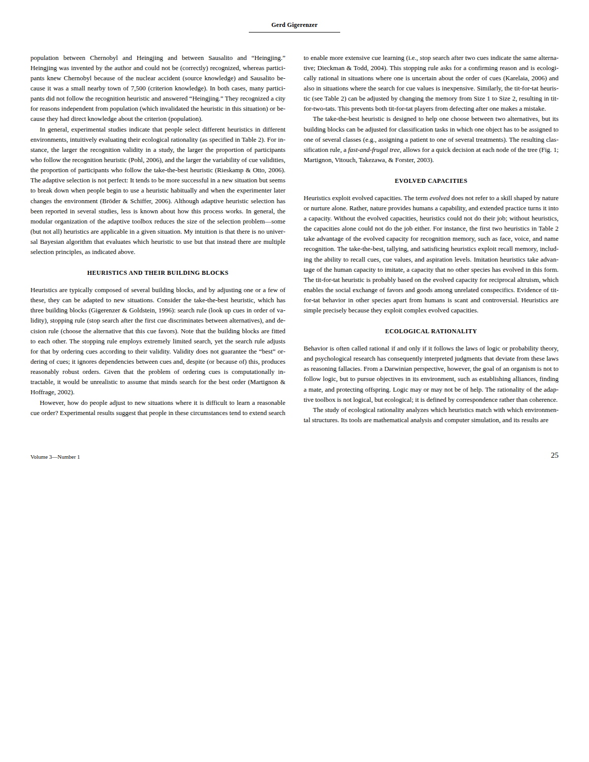Gerd Gigerenzer
population between Chernobyl and Heingjing and between Sausalito and “Heingjing.” Heingjing was invented by the author and could not be (correctly) recognized, whereas participants knew Chernobyl because of the nuclear accident (source knowledge) and Sausalito because it was a small nearby town of 7,500 (criterion knowledge). In both cases, many participants did not follow the recognition heuristic and answered “Heingjing.” They recognized a city for reasons independent from population (which invalidated the heuristic in this situation) or because they had direct knowledge about the criterion (population).
In general, experimental studies indicate that people select different heuristics in different environments, intuitively evaluating their ecological rationality (as specified in Table 2). For instance, the larger the recognition validity in a study, the larger the proportion of participants who follow the recognition heuristic (Pohl, 2006), and the larger the variability of cue validities, the proportion of participants who follow the take-the-best heuristic (Rieskamp & Otto, 2006). The adaptive selection is not perfect: It tends to be more successful in a new situation but seems to break down when people begin to use a heuristic habitually and when the experimenter later changes the environment (Bröder & Schiffer, 2006). Although adaptive heuristic selection has been reported in several studies, less is known about how this process works. In general, the modular organization of the adaptive toolbox reduces the size of the selection problem—some (but not all) heuristics are applicable in a given situation. My intuition is that there is no universal Bayesian algorithm that evaluates which heuristic to use but that instead there are multiple selection principles, as indicated above.
HEURISTICS AND THEIR BUILDING BLOCKS
Heuristics are typically composed of several building blocks, and by adjusting one or a few of these, they can be adapted to new situations. Consider the take-the-best heuristic, which has three building blocks (Gigerenzer & Goldstein, 1996): search rule (look up cues in order of validity), stopping rule (stop search after the first cue discriminates between alternatives), and decision rule (choose the alternative that this cue favors). Note that the building blocks are fitted to each other. The stopping rule employs extremely limited search, yet the search rule adjusts for that by ordering cues according to their validity. Validity does not guarantee the “best” ordering of cues; it ignores dependencies between cues and, despite (or because of) this, produces reasonably robust orders. Given that the problem of ordering cues is computationally intractable, it would be unrealistic to assume that minds search for the best order (Martignon & Hoffrage, 2002).
However, how do people adjust to new situations where it is difficult to learn a reasonable cue order? Experimental results suggest that people in these circumstances tend to extend search to enable more extensive cue learning (i.e., stop search after two cues indicate the same alternative; Dieckman & Todd, 2004). This stopping rule asks for a confirming reason and is ecologically rational in situations where one is uncertain about the order of cues (Karelaia, 2006) and also in situations where the search for cue values is inexpensive. Similarly, the tit-for-tat heuristic (see Table 2) can be adjusted by changing the memory from Size 1 to Size 2, resulting in tit-for-two-tats. This prevents both tit-for-tat players from defecting after one makes a mistake.
The take-the-best heuristic is designed to help one choose between two alternatives, but its building blocks can be adjusted for classification tasks in which one object has to be assigned to one of several classes (e.g., assigning a patient to one of several treatments). The resulting classification rule, a fast-and-frugal tree, allows for a quick decision at each node of the tree (Fig. 1; Martignon, Vitouch, Takezawa, & Forster, 2003).
EVOLVED CAPACITIES
Heuristics exploit evolved capacities. The term evolved does not refer to a skill shaped by nature or nurture alone. Rather, nature provides humans a capability, and extended practice turns it into a capacity. Without the evolved capacities, heuristics could not do their job; without heuristics, the capacities alone could not do the job either. For instance, the first two heuristics in Table 2 take advantage of the evolved capacity for recognition memory, such as face, voice, and name recognition. The take-the-best, tallying, and satisficing heuristics exploit recall memory, including the ability to recall cues, cue values, and aspiration levels. Imitation heuristics take advantage of the human capacity to imitate, a capacity that no other species has evolved in this form. The tit-for-tat heuristic is probably based on the evolved capacity for reciprocal altruism, which enables the social exchange of favors and goods among unrelated conspecifics. Evidence of tit-for-tat behavior in other species apart from humans is scant and controversial. Heuristics are simple precisely because they exploit complex evolved capacities.
ECOLOGICAL RATIONALITY
Behavior is often called rational if and only if it follows the laws of logic or probability theory, and psychological research has consequently interpreted judgments that deviate from these laws as reasoning fallacies. From a Darwinian perspective, however, the goal of an organism is not to follow logic, but to pursue objectives in its environment, such as establishing alliances, finding a mate, and protecting offspring. Logic may or may not be of help. The rationality of the adaptive toolbox is not logical, but ecological; it is defined by correspondence rather than coherence.
The study of ecological rationality analyzes which heuristics match with which environmental structures. Its tools are mathematical analysis and computer simulation, and its results are
Volume 3—Number 1 25